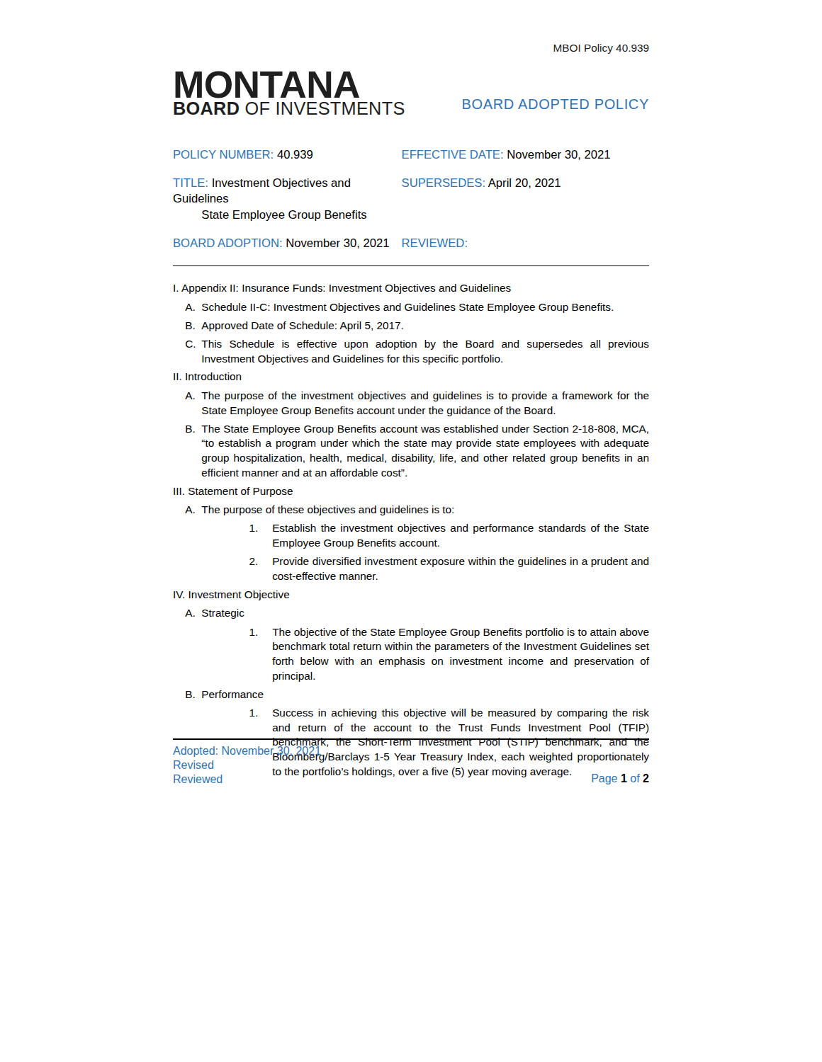MBOI Policy 40.939
MONTANA BOARD OF INVESTMENTS
BOARD ADOPTED POLICY
| POLICY NUMBER: 40.939 | EFFECTIVE DATE: November 30, 2021 |
| TITLE: Investment Objectives and Guidelines State Employee Group Benefits | SUPERSEDES: April 20, 2021 |
| BOARD ADOPTION: November 30, 2021 | REVIEWED: |
I. Appendix II: Insurance Funds: Investment Objectives and Guidelines
A. Schedule II-C: Investment Objectives and Guidelines State Employee Group Benefits.
B. Approved Date of Schedule: April 5, 2017.
C. This Schedule is effective upon adoption by the Board and supersedes all previous Investment Objectives and Guidelines for this specific portfolio.
II. Introduction
A. The purpose of the investment objectives and guidelines is to provide a framework for the State Employee Group Benefits account under the guidance of the Board.
B. The State Employee Group Benefits account was established under Section 2-18-808, MCA, “to establish a program under which the state may provide state employees with adequate group hospitalization, health, medical, disability, life, and other related group benefits in an efficient manner and at an affordable cost”.
III. Statement of Purpose
A. The purpose of these objectives and guidelines is to:
1. Establish the investment objectives and performance standards of the State Employee Group Benefits account.
2. Provide diversified investment exposure within the guidelines in a prudent and cost-effective manner.
IV. Investment Objective
A. Strategic
1. The objective of the State Employee Group Benefits portfolio is to attain above benchmark total return within the parameters of the Investment Guidelines set forth below with an emphasis on investment income and preservation of principal.
B. Performance
1. Success in achieving this objective will be measured by comparing the risk and return of the account to the Trust Funds Investment Pool (TFIP) benchmark, the Short-Term Investment Pool (STIP) benchmark, and the Bloomberg/Barclays 1-5 Year Treasury Index, each weighted proportionately to the portfolio’s holdings, over a five (5) year moving average.
Adopted: November 30, 2021
Revised
Reviewed
Page 1 of 2